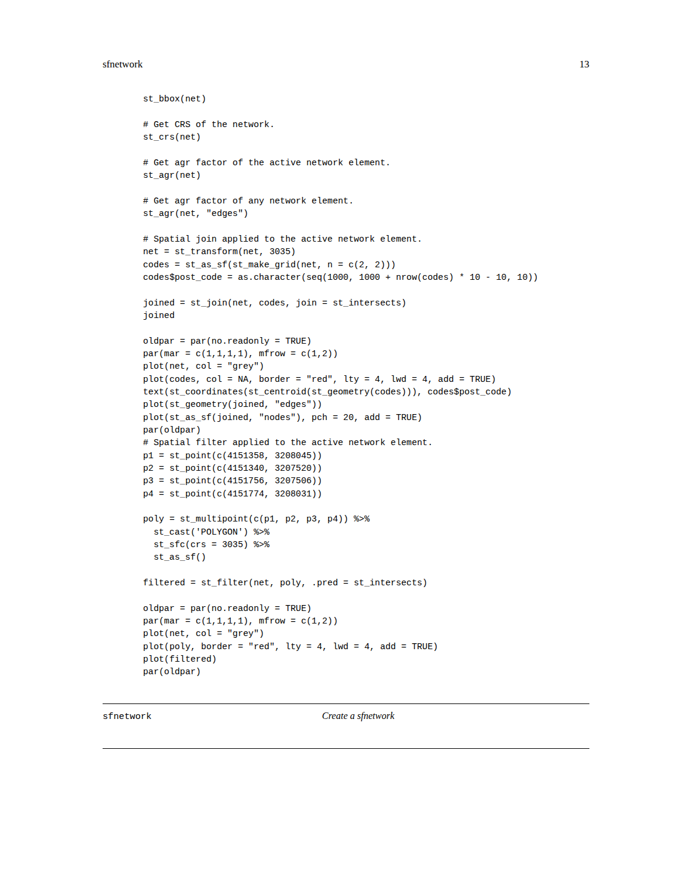sfnetwork 13
    st_bbox(net)

    # Get CRS of the network.
    st_crs(net)

    # Get agr factor of the active network element.
    st_agr(net)

    # Get agr factor of any network element.
    st_agr(net, "edges")

    # Spatial join applied to the active network element.
    net = st_transform(net, 3035)
    codes = st_as_sf(st_make_grid(net, n = c(2, 2)))
    codes$post_code = as.character(seq(1000, 1000 + nrow(codes) * 10 - 10, 10))

    joined = st_join(net, codes, join = st_intersects)
    joined

    oldpar = par(no.readonly = TRUE)
    par(mar = c(1,1,1,1), mfrow = c(1,2))
    plot(net, col = "grey")
    plot(codes, col = NA, border = "red", lty = 4, lwd = 4, add = TRUE)
    text(st_coordinates(st_centroid(st_geometry(codes))), codes$post_code)
    plot(st_geometry(joined, "edges"))
    plot(st_as_sf(joined, "nodes"), pch = 20, add = TRUE)
    par(oldpar)
    # Spatial filter applied to the active network element.
    p1 = st_point(c(4151358, 3208045))
    p2 = st_point(c(4151340, 3207520))
    p3 = st_point(c(4151756, 3207506))
    p4 = st_point(c(4151774, 3208031))

    poly = st_multipoint(c(p1, p2, p3, p4)) %>%
      st_cast('POLYGON') %>%
      st_sfc(crs = 3035) %>%
      st_as_sf()

    filtered = st_filter(net, poly, .pred = st_intersects)

    oldpar = par(no.readonly = TRUE)
    par(mar = c(1,1,1,1), mfrow = c(1,2))
    plot(net, col = "grey")
    plot(poly, border = "red", lty = 4, lwd = 4, add = TRUE)
    plot(filtered)
    par(oldpar)
sfnetwork Create a sfnetwork